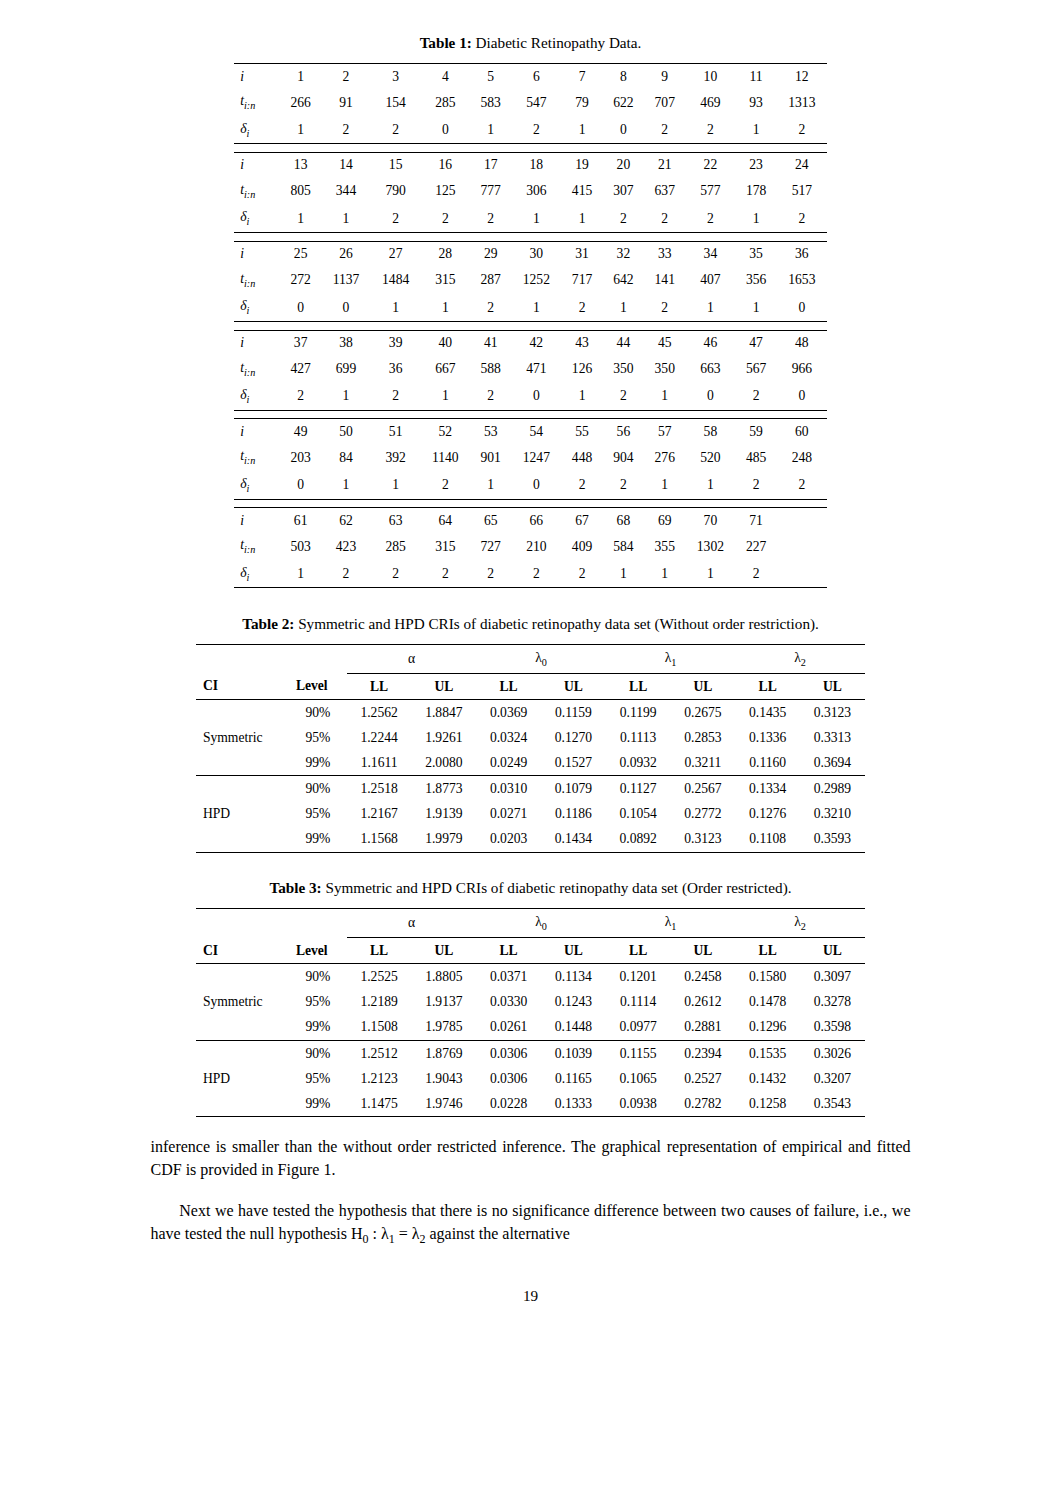Table 1: Diabetic Retinopathy Data.
| i | 1 | 2 | 3 | 4 | 5 | 6 | 7 | 8 | 9 | 10 | 11 | 12 |
| t i:n | 266 | 91 | 154 | 285 | 583 | 547 | 79 | 622 | 707 | 469 | 93 | 1313 |
| δ i | 1 | 2 | 2 | 0 | 1 | 2 | 1 | 0 | 2 | 2 | 1 | 2 |
| i | 13 | 14 | 15 | 16 | 17 | 18 | 19 | 20 | 21 | 22 | 23 | 24 |
| t i:n | 805 | 344 | 790 | 125 | 777 | 306 | 415 | 307 | 637 | 577 | 178 | 517 |
| δ i | 1 | 1 | 2 | 2 | 2 | 1 | 1 | 2 | 2 | 2 | 1 | 2 |
| i | 25 | 26 | 27 | 28 | 29 | 30 | 31 | 32 | 33 | 34 | 35 | 36 |
| t i:n | 272 | 1137 | 1484 | 315 | 287 | 1252 | 717 | 642 | 141 | 407 | 356 | 1653 |
| δ i | 0 | 0 | 1 | 1 | 2 | 1 | 2 | 1 | 2 | 1 | 1 | 0 |
| i | 37 | 38 | 39 | 40 | 41 | 42 | 43 | 44 | 45 | 46 | 47 | 48 |
| t i:n | 427 | 699 | 36 | 667 | 588 | 471 | 126 | 350 | 350 | 663 | 567 | 966 |
| δ i | 2 | 1 | 2 | 1 | 2 | 0 | 1 | 2 | 1 | 0 | 2 | 0 |
| i | 49 | 50 | 51 | 52 | 53 | 54 | 55 | 56 | 57 | 58 | 59 | 60 |
| t i:n | 203 | 84 | 392 | 1140 | 901 | 1247 | 448 | 904 | 276 | 520 | 485 | 248 |
| δ i | 0 | 1 | 1 | 2 | 1 | 0 | 2 | 2 | 1 | 1 | 2 | 2 |
| i | 61 | 62 | 63 | 64 | 65 | 66 | 67 | 68 | 69 | 70 | 71 | |
| t i:n | 503 | 423 | 285 | 315 | 727 | 210 | 409 | 584 | 355 | 1302 | 227 | |
| δ i | 1 | 2 | 2 | 2 | 2 | 2 | 2 | 1 | 1 | 1 | 2 | |
Table 2: Symmetric and HPD CRIs of diabetic retinopathy data set (Without order restriction).
| | | α | λ 0 | λ 1 | λ 2 |
| --- | --- | --- | --- | --- | --- |
| CI | Level | LL | UL | LL | UL | LL | UL | LL | UL |
| | 90% | 1.2562 | 1.8847 | 0.0369 | 0.1159 | 0.1199 | 0.2675 | 0.1435 | 0.3123 |
| Symmetric | 95% | 1.2244 | 1.9261 | 0.0324 | 0.1270 | 0.1113 | 0.2853 | 0.1336 | 0.3313 |
| | 99% | 1.1611 | 2.0080 | 0.0249 | 0.1527 | 0.0932 | 0.3211 | 0.1160 | 0.3694 |
| | 90% | 1.2518 | 1.8773 | 0.0310 | 0.1079 | 0.1127 | 0.2567 | 0.1334 | 0.2989 |
| HPD | 95% | 1.2167 | 1.9139 | 0.0271 | 0.1186 | 0.1054 | 0.2772 | 0.1276 | 0.3210 |
| | 99% | 1.1568 | 1.9979 | 0.0203 | 0.1434 | 0.0892 | 0.3123 | 0.1108 | 0.3593 |
Table 3: Symmetric and HPD CRIs of diabetic retinopathy data set (Order restricted).
| | | α | λ 0 | λ 1 | λ 2 |
| --- | --- | --- | --- | --- | --- |
| CI | Level | LL | UL | LL | UL | LL | UL | LL | UL |
| | 90% | 1.2525 | 1.8805 | 0.0371 | 0.1134 | 0.1201 | 0.2458 | 0.1580 | 0.3097 |
| Symmetric | 95% | 1.2189 | 1.9137 | 0.0330 | 0.1243 | 0.1114 | 0.2612 | 0.1478 | 0.3278 |
| | 99% | 1.1508 | 1.9785 | 0.0261 | 0.1448 | 0.0977 | 0.2881 | 0.1296 | 0.3598 |
| | 90% | 1.2512 | 1.8769 | 0.0306 | 0.1039 | 0.1155 | 0.2394 | 0.1535 | 0.3026 |
| HPD | 95% | 1.2123 | 1.9043 | 0.0306 | 0.1165 | 0.1065 | 0.2527 | 0.1432 | 0.3207 |
| | 99% | 1.1475 | 1.9746 | 0.0228 | 0.1333 | 0.0938 | 0.2782 | 0.1258 | 0.3543 |
inference is smaller than the without order restricted inference. The graphical representation of empirical and fitted CDF is provided in Figure 1.
Next we have tested the hypothesis that there is no significance difference between two causes of failure, i.e., we have tested the null hypothesis H0 : λ1 = λ2 against the alternative
19